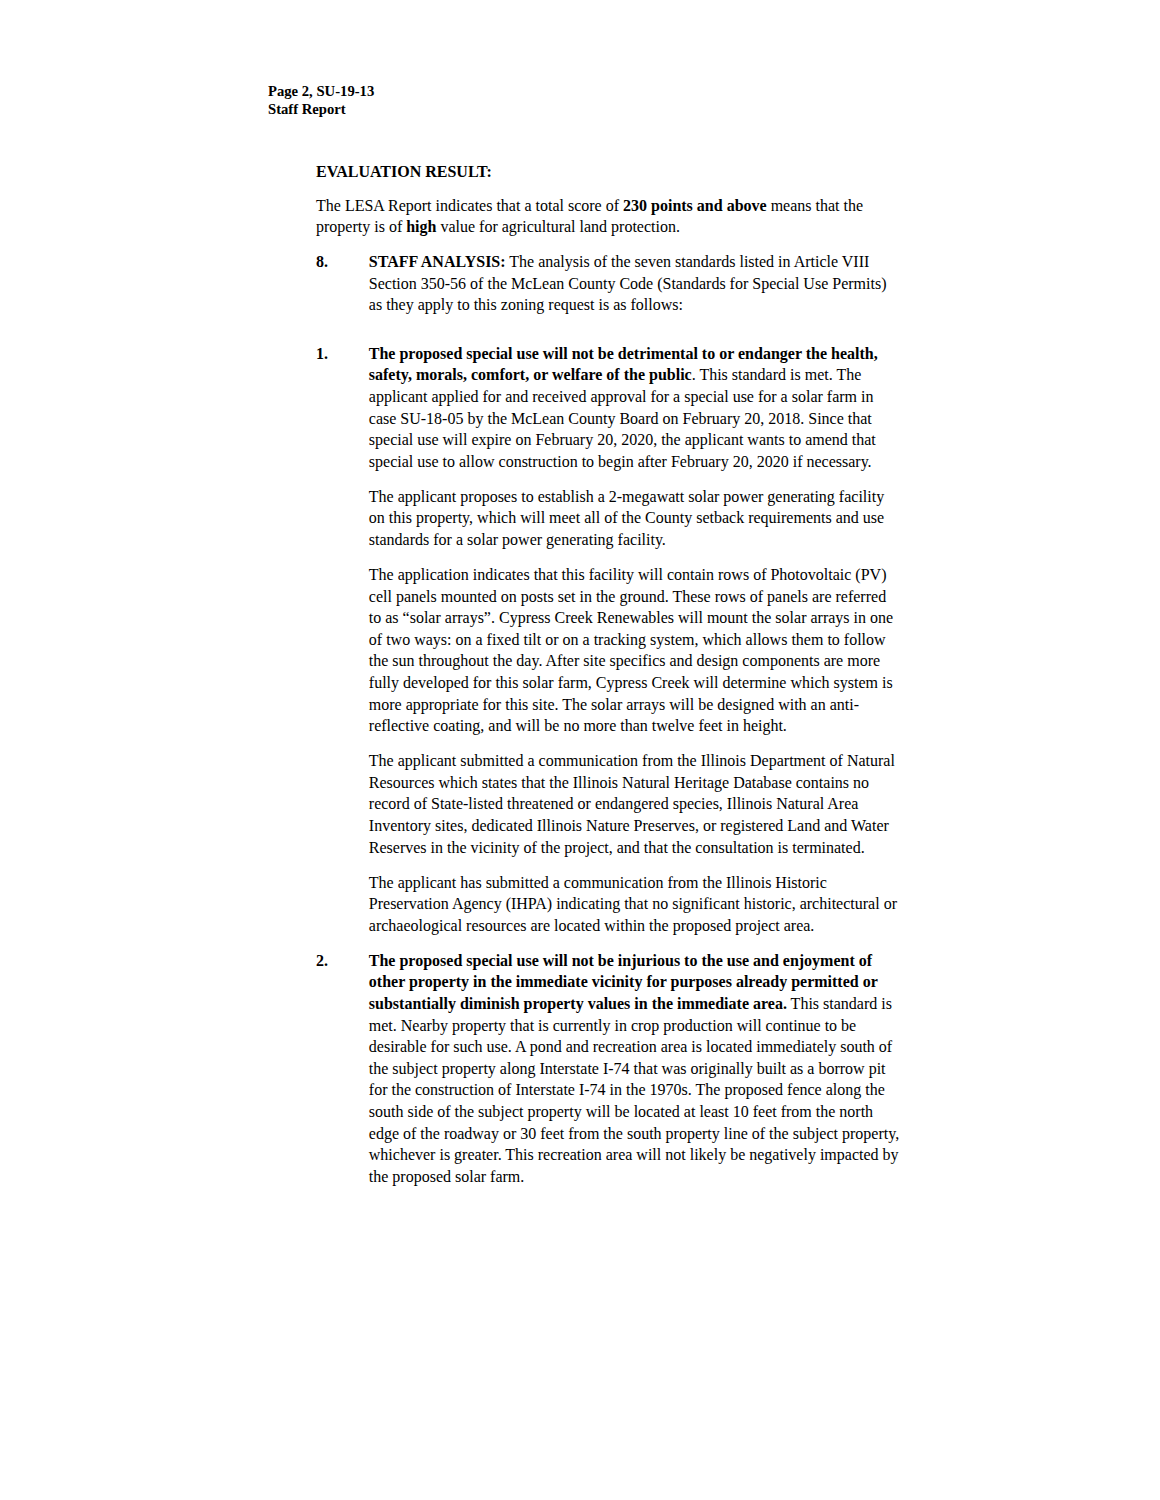Page 2, SU-19-13
Staff Report
EVALUATION RESULT:
The LESA Report indicates that a total score of 230 points and above means that the property is of high value for agricultural land protection.
8.
STAFF ANALYSIS: The analysis of the seven standards listed in Article VIII Section 350-56 of the McLean County Code (Standards for Special Use Permits) as they apply to this zoning request is as follows:
1.
The proposed special use will not be detrimental to or endanger the health, safety, morals, comfort, or welfare of the public. This standard is met. The applicant applied for and received approval for a special use for a solar farm in case SU-18-05 by the McLean County Board on February 20, 2018. Since that special use will expire on February 20, 2020, the applicant wants to amend that special use to allow construction to begin after February 20, 2020 if necessary.
The applicant proposes to establish a 2-megawatt solar power generating facility on this property, which will meet all of the County setback requirements and use standards for a solar power generating facility.
The application indicates that this facility will contain rows of Photovoltaic (PV) cell panels mounted on posts set in the ground. These rows of panels are referred to as “solar arrays”. Cypress Creek Renewables will mount the solar arrays in one of two ways: on a fixed tilt or on a tracking system, which allows them to follow the sun throughout the day. After site specifics and design components are more fully developed for this solar farm, Cypress Creek will determine which system is more appropriate for this site. The solar arrays will be designed with an anti-reflective coating, and will be no more than twelve feet in height.
The applicant submitted a communication from the Illinois Department of Natural Resources which states that the Illinois Natural Heritage Database contains no record of State-listed threatened or endangered species, Illinois Natural Area Inventory sites, dedicated Illinois Nature Preserves, or registered Land and Water Reserves in the vicinity of the project, and that the consultation is terminated.
The applicant has submitted a communication from the Illinois Historic Preservation Agency (IHPA) indicating that no significant historic, architectural or archaeological resources are located within the proposed project area.
2.
The proposed special use will not be injurious to the use and enjoyment of other property in the immediate vicinity for purposes already permitted or substantially diminish property values in the immediate area. This standard is met. Nearby property that is currently in crop production will continue to be desirable for such use. A pond and recreation area is located immediately south of the subject property along Interstate I-74 that was originally built as a borrow pit for the construction of Interstate I-74 in the 1970s. The proposed fence along the south side of the subject property will be located at least 10 feet from the north edge of the roadway or 30 feet from the south property line of the subject property, whichever is greater. This recreation area will not likely be negatively impacted by the proposed solar farm.